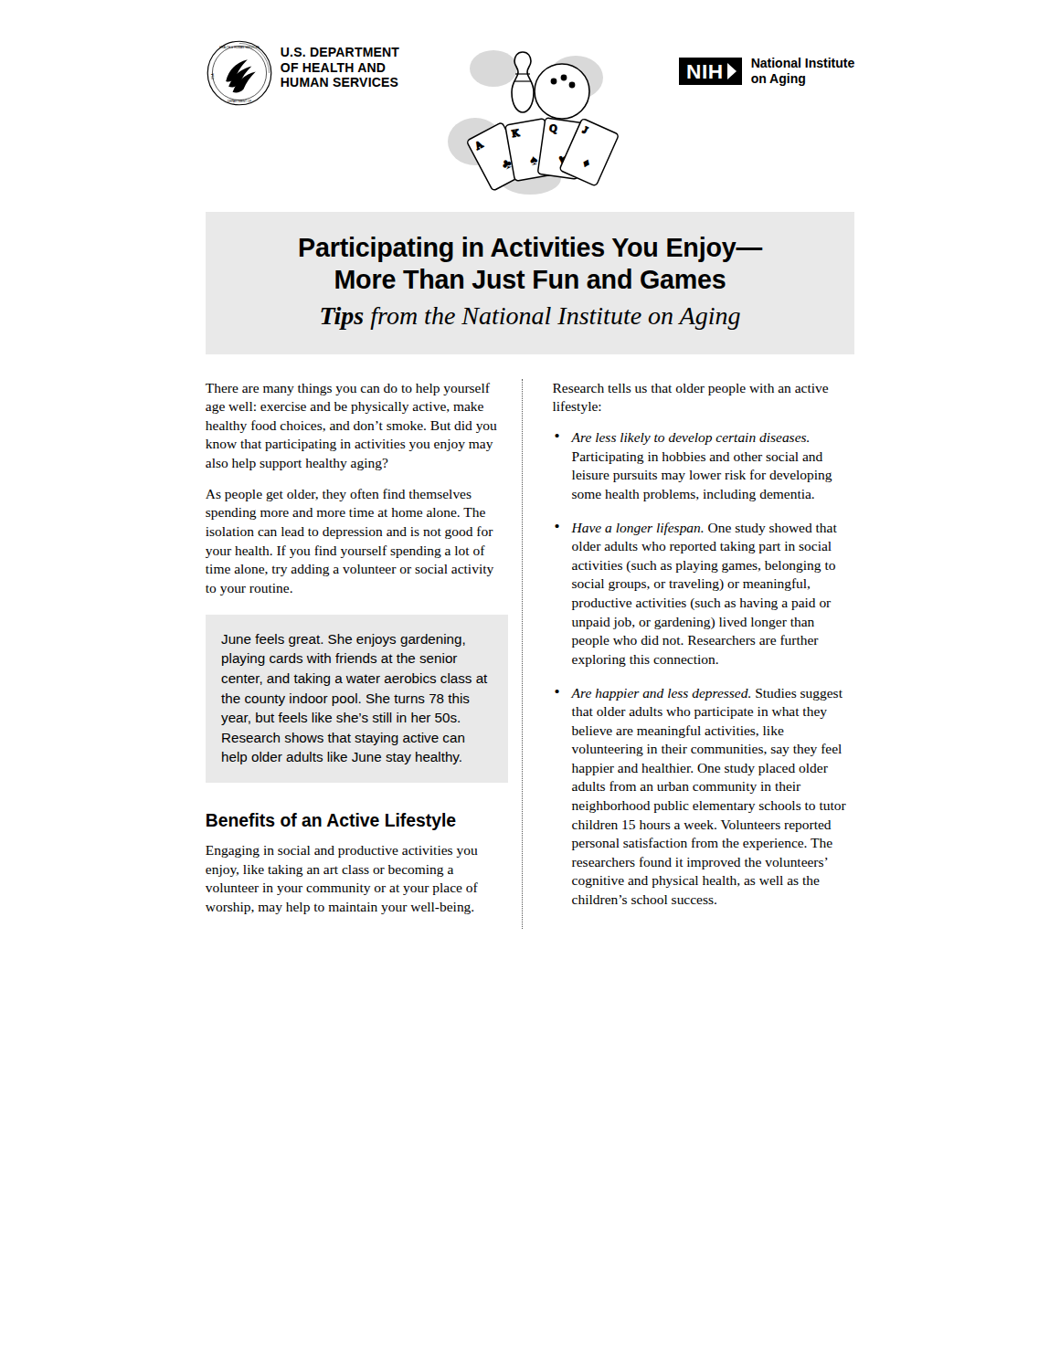HEALTH & HUMAN SERVICES DEPARTMENT OF USA
U.S. DEPARTMENT
OF HEALTH AND
HUMAN SERVICES
A ♣ K ♠ Q ♥ J ♦
NIH
National Institute
on Aging
Participating in Activities You Enjoy—
More Than Just Fun and Games
Tips from the National Institute on Aging
There are many things you can do to help yourself age well: exercise and be physically active, make healthy food choices, and don’t smoke. But did you know that participating in activities you enjoy may also help support healthy aging?
As people get older, they often find themselves spending more and more time at home alone. The isolation can lead to depression and is not good for your health. If you find yourself spending a lot of time alone, try adding a volunteer or social activity to your routine.
June feels great. She enjoys gardening, playing cards with friends at the senior center, and taking a water aerobics class at the county indoor pool. She turns 78 this year, but feels like she’s still in her 50s. Research shows that staying active can help older adults like June stay healthy.
Benefits of an Active Lifestyle
Engaging in social and productive activities you enjoy, like taking an art class or becoming a volunteer in your community or at your place of worship, may help to maintain your well-being.
Research tells us that older people with an active lifestyle:
Are less likely to develop certain diseases. Participating in hobbies and other social and leisure pursuits may lower risk for developing some health problems, including dementia.
Have a longer lifespan. One study showed that older adults who reported taking part in social activities (such as playing games, belonging to social groups, or traveling) or meaningful, productive activities (such as having a paid or unpaid job, or gardening) lived longer than people who did not. Researchers are further exploring this connection.
Are happier and less depressed. Studies suggest that older adults who participate in what they believe are meaningful activities, like volunteering in their communities, say they feel happier and healthier. One study placed older adults from an urban community in their neighborhood public elementary schools to tutor children 15 hours a week. Volunteers reported personal satisfaction from the experience. The researchers found it improved the volunteers’ cognitive and physical health, as well as the children’s school success.